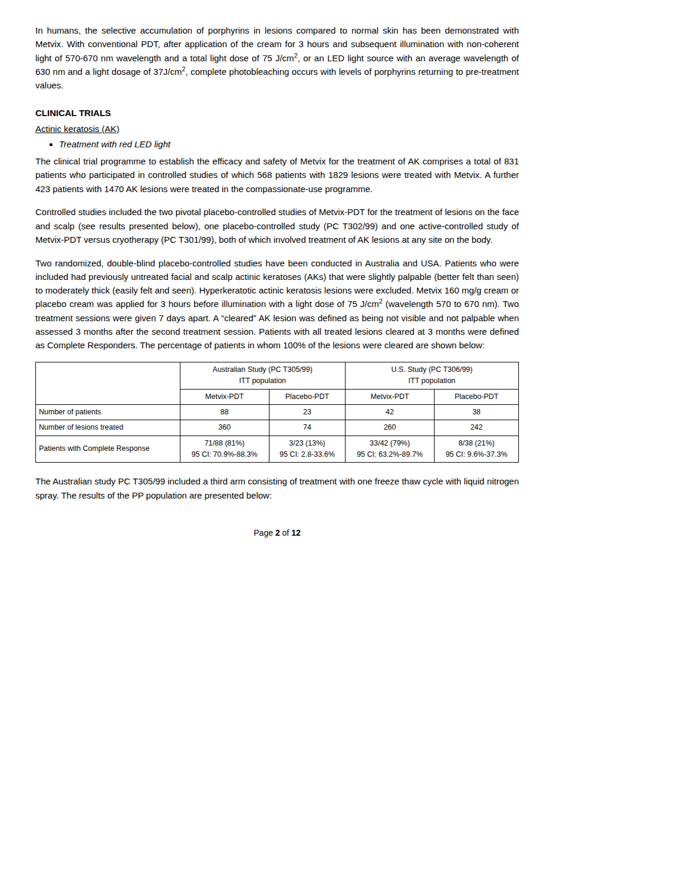In humans, the selective accumulation of porphyrins in lesions compared to normal skin has been demonstrated with Metvix. With conventional PDT, after application of the cream for 3 hours and subsequent illumination with non-coherent light of 570-670 nm wavelength and a total light dose of 75 J/cm2, or an LED light source with an average wavelength of 630 nm and a light dosage of 37J/cm2, complete photobleaching occurs with levels of porphyrins returning to pre-treatment values.
Clinical Trials
Actinic keratosis (AK)
Treatment with red LED light
The clinical trial programme to establish the efficacy and safety of Metvix for the treatment of AK comprises a total of 831 patients who participated in controlled studies of which 568 patients with 1829 lesions were treated with Metvix. A further 423 patients with 1470 AK lesions were treated in the compassionate-use programme.
Controlled studies included the two pivotal placebo-controlled studies of Metvix-PDT for the treatment of lesions on the face and scalp (see results presented below), one placebo-controlled study (PC T302/99) and one active-controlled study of Metvix-PDT versus cryotherapy (PC T301/99), both of which involved treatment of AK lesions at any site on the body.
Two randomized, double-blind placebo-controlled studies have been conducted in Australia and USA. Patients who were included had previously untreated facial and scalp actinic keratoses (AKs) that were slightly palpable (better felt than seen) to moderately thick (easily felt and seen). Hyperkeratotic actinic keratosis lesions were excluded. Metvix 160 mg/g cream or placebo cream was applied for 3 hours before illumination with a light dose of 75 J/cm2 (wavelength 570 to 670 nm). Two treatment sessions were given 7 days apart. A “cleared” AK lesion was defined as being not visible and not palpable when assessed 3 months after the second treatment session. Patients with all treated lesions cleared at 3 months were defined as Complete Responders. The percentage of patients in whom 100% of the lesions were cleared are shown below:
| | Australian Study (PC T305/99) ITT population | U.S. Study (PC T306/99) ITT population |
| --- | --- | --- |
| Metvix-PDT | Placebo-PDT | Metvix-PDT | Placebo-PDT |
| Number of patients | 88 | 23 | 42 | 38 |
| Number of lesions treated | 360 | 74 | 260 | 242 |
| Patients with Complete Response | 71/88 (81%) 95 CI: 70.9%-88.3% | 3/23 (13%) 95 CI: 2.8-33.6% | 33/42 (79%) 95 CI: 63.2%-89.7% | 8/38 (21%) 95 CI: 9.6%-37.3% |
The Australian study PC T305/99 included a third arm consisting of treatment with one freeze thaw cycle with liquid nitrogen spray. The results of the PP population are presented below:
Page 2 of 12